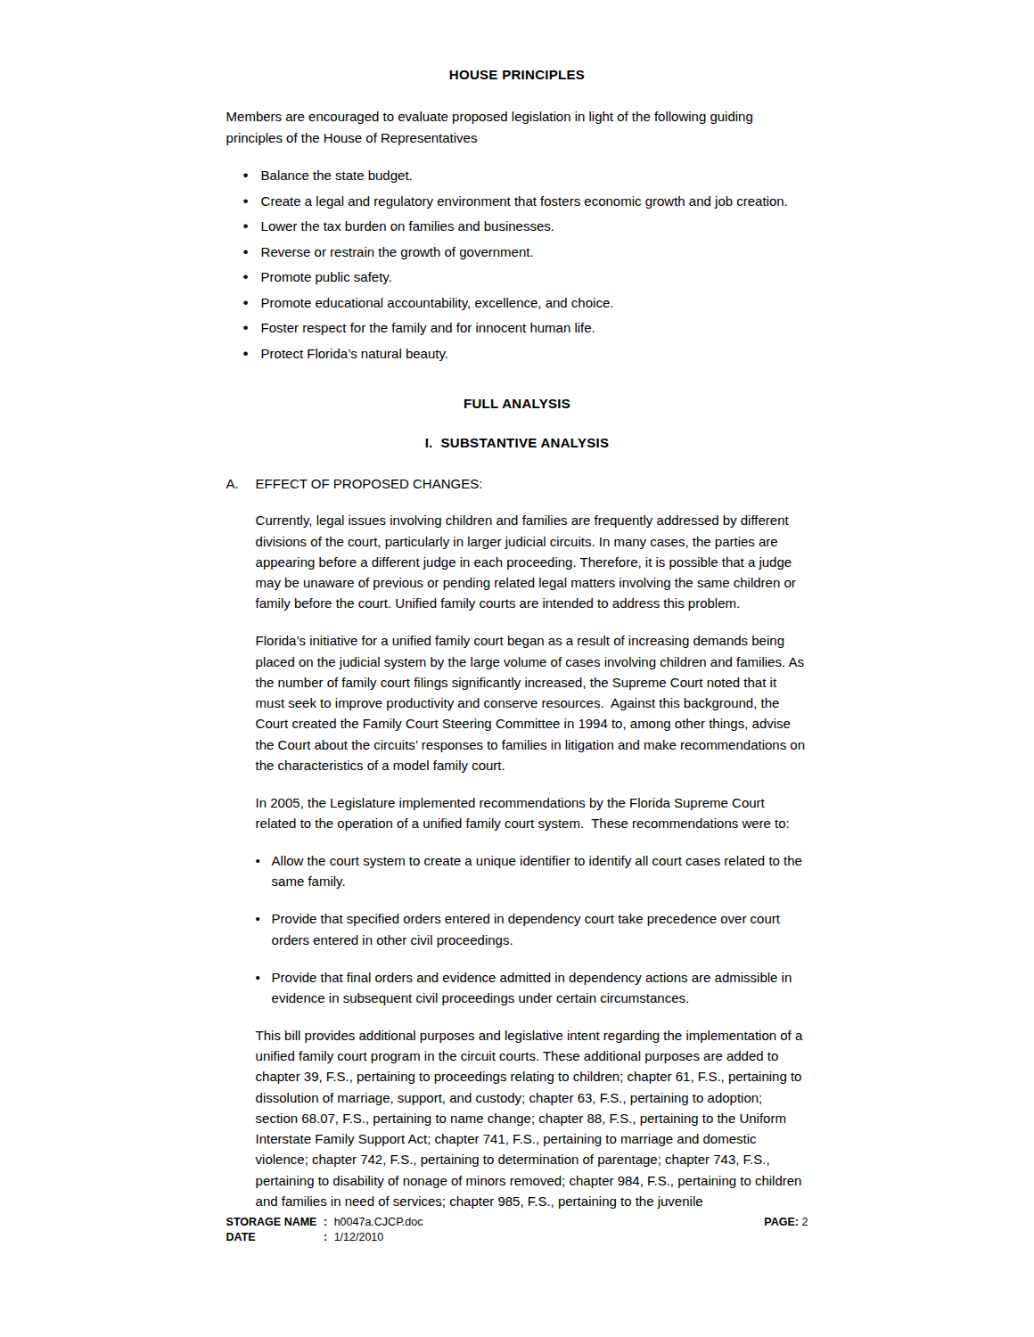HOUSE PRINCIPLES
Members are encouraged to evaluate proposed legislation in light of the following guiding principles of the House of Representatives
Balance the state budget.
Create a legal and regulatory environment that fosters economic growth and job creation.
Lower the tax burden on families and businesses.
Reverse or restrain the growth of government.
Promote public safety.
Promote educational accountability, excellence, and choice.
Foster respect for the family and for innocent human life.
Protect Florida’s natural beauty.
FULL ANALYSIS
I. SUBSTANTIVE ANALYSIS
A. EFFECT OF PROPOSED CHANGES:
Currently, legal issues involving children and families are frequently addressed by different divisions of the court, particularly in larger judicial circuits. In many cases, the parties are appearing before a different judge in each proceeding. Therefore, it is possible that a judge may be unaware of previous or pending related legal matters involving the same children or family before the court. Unified family courts are intended to address this problem.
Florida’s initiative for a unified family court began as a result of increasing demands being placed on the judicial system by the large volume of cases involving children and families. As the number of family court filings significantly increased, the Supreme Court noted that it must seek to improve productivity and conserve resources. Against this background, the Court created the Family Court Steering Committee in 1994 to, among other things, advise the Court about the circuits’ responses to families in litigation and make recommendations on the characteristics of a model family court.
In 2005, the Legislature implemented recommendations by the Florida Supreme Court related to the operation of a unified family court system. These recommendations were to:
Allow the court system to create a unique identifier to identify all court cases related to the same family.
Provide that specified orders entered in dependency court take precedence over court orders entered in other civil proceedings.
Provide that final orders and evidence admitted in dependency actions are admissible in evidence in subsequent civil proceedings under certain circumstances.
This bill provides additional purposes and legislative intent regarding the implementation of a unified family court program in the circuit courts. These additional purposes are added to chapter 39, F.S., pertaining to proceedings relating to children; chapter 61, F.S., pertaining to dissolution of marriage, support, and custody; chapter 63, F.S., pertaining to adoption; section 68.07, F.S., pertaining to name change; chapter 88, F.S., pertaining to the Uniform Interstate Family Support Act; chapter 741, F.S., pertaining to marriage and domestic violence; chapter 742, F.S., pertaining to determination of parentage; chapter 743, F.S., pertaining to disability of nonage of minors removed; chapter 984, F.S., pertaining to children and families in need of services; chapter 985, F.S., pertaining to the juvenile
| STORAGE NAME | : | h0047a.CJCP.doc |
| DATE | : | 1/12/2010 |
PAGE: 2